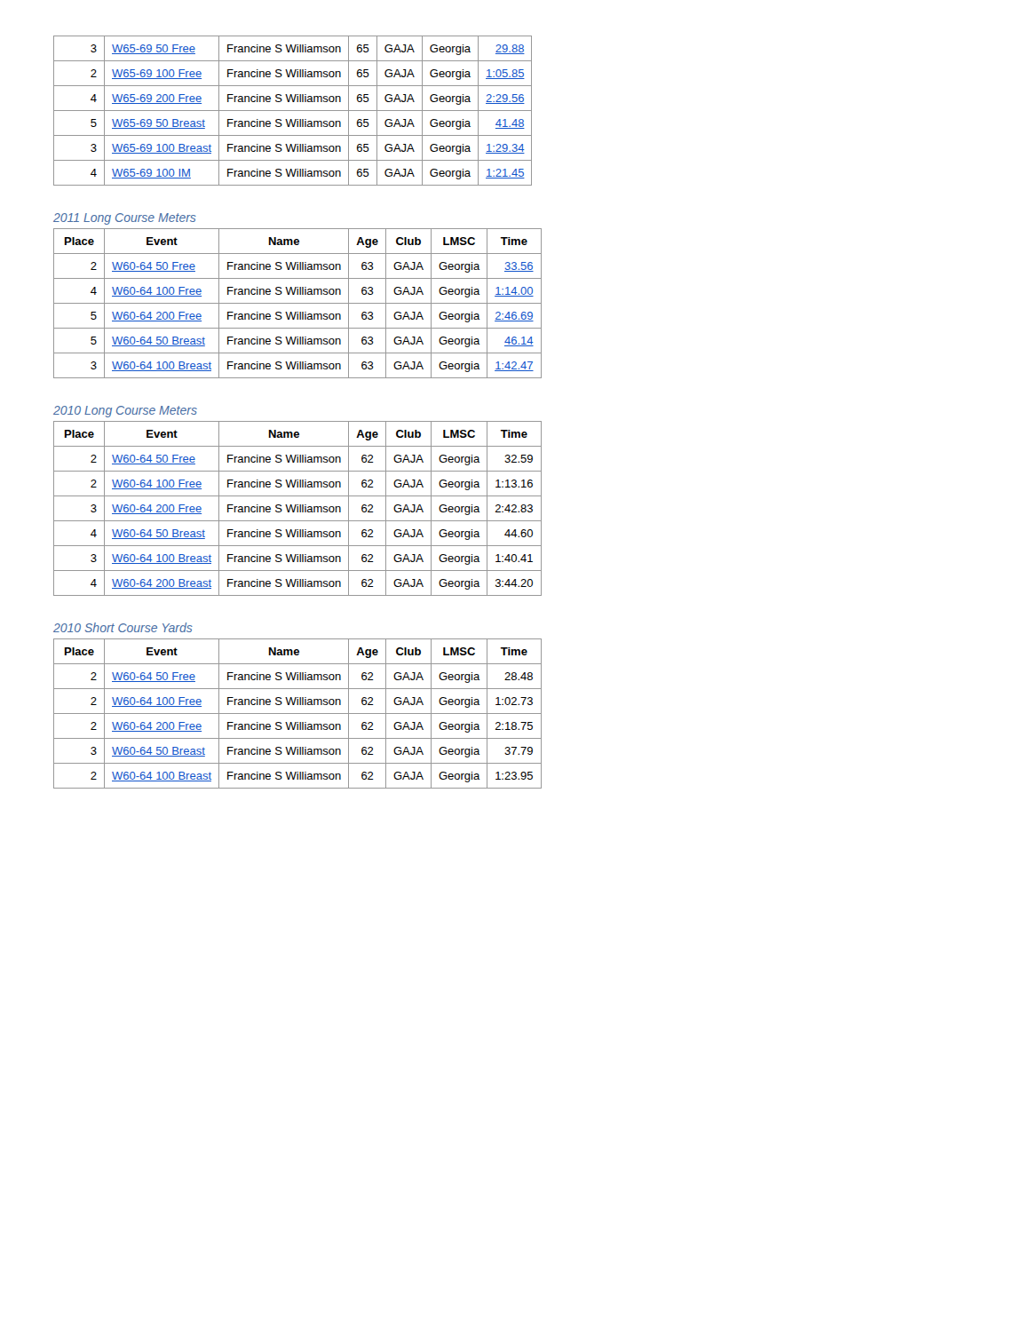| 3 | W65-69 50 Free | Francine S Williamson | 65 | GAJA | Georgia | 29.88 |
| 2 | W65-69 100 Free | Francine S Williamson | 65 | GAJA | Georgia | 1:05.85 |
| 4 | W65-69 200 Free | Francine S Williamson | 65 | GAJA | Georgia | 2:29.56 |
| 5 | W65-69 50 Breast | Francine S Williamson | 65 | GAJA | Georgia | 41.48 |
| 3 | W65-69 100 Breast | Francine S Williamson | 65 | GAJA | Georgia | 1:29.34 |
| 4 | W65-69 100 IM | Francine S Williamson | 65 | GAJA | Georgia | 1:21.45 |
2011 Long Course Meters
| Place | Event | Name | Age | Club | LMSC | Time |
| --- | --- | --- | --- | --- | --- | --- |
| 2 | W60-64 50 Free | Francine S Williamson | 63 | GAJA | Georgia | 33.56 |
| 4 | W60-64 100 Free | Francine S Williamson | 63 | GAJA | Georgia | 1:14.00 |
| 5 | W60-64 200 Free | Francine S Williamson | 63 | GAJA | Georgia | 2:46.69 |
| 5 | W60-64 50 Breast | Francine S Williamson | 63 | GAJA | Georgia | 46.14 |
| 3 | W60-64 100 Breast | Francine S Williamson | 63 | GAJA | Georgia | 1:42.47 |
2010 Long Course Meters
| Place | Event | Name | Age | Club | LMSC | Time |
| --- | --- | --- | --- | --- | --- | --- |
| 2 | W60-64 50 Free | Francine S Williamson | 62 | GAJA | Georgia | 32.59 |
| 2 | W60-64 100 Free | Francine S Williamson | 62 | GAJA | Georgia | 1:13.16 |
| 3 | W60-64 200 Free | Francine S Williamson | 62 | GAJA | Georgia | 2:42.83 |
| 4 | W60-64 50 Breast | Francine S Williamson | 62 | GAJA | Georgia | 44.60 |
| 3 | W60-64 100 Breast | Francine S Williamson | 62 | GAJA | Georgia | 1:40.41 |
| 4 | W60-64 200 Breast | Francine S Williamson | 62 | GAJA | Georgia | 3:44.20 |
2010 Short Course Yards
| Place | Event | Name | Age | Club | LMSC | Time |
| --- | --- | --- | --- | --- | --- | --- |
| 2 | W60-64 50 Free | Francine S Williamson | 62 | GAJA | Georgia | 28.48 |
| 2 | W60-64 100 Free | Francine S Williamson | 62 | GAJA | Georgia | 1:02.73 |
| 2 | W60-64 200 Free | Francine S Williamson | 62 | GAJA | Georgia | 2:18.75 |
| 3 | W60-64 50 Breast | Francine S Williamson | 62 | GAJA | Georgia | 37.79 |
| 2 | W60-64 100 Breast | Francine S Williamson | 62 | GAJA | Georgia | 1:23.95 |